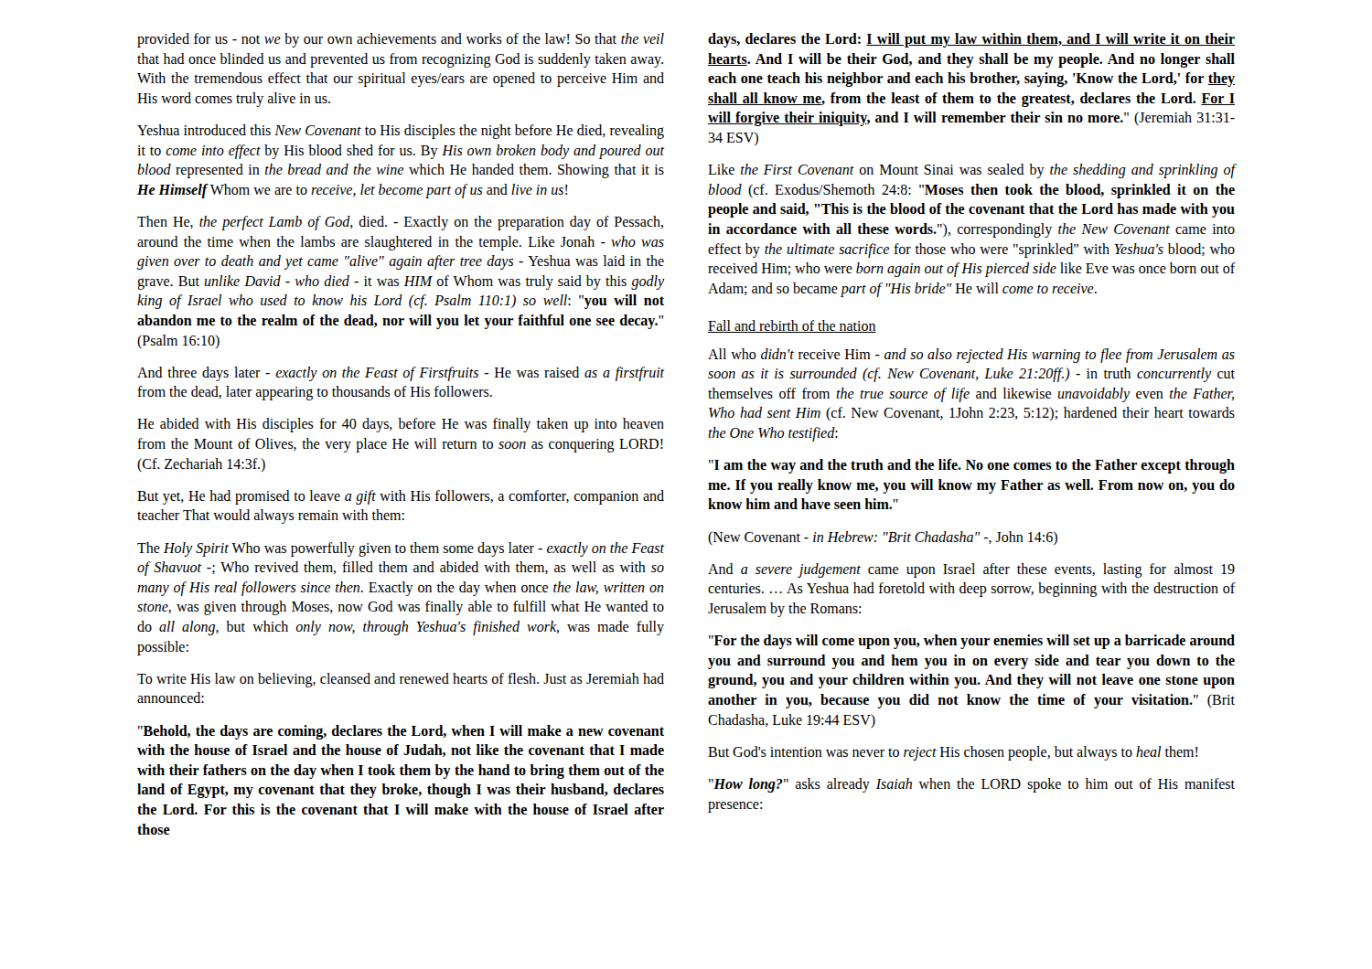provided for us - not we by our own achievements and works of the law! So that the veil that had once blinded us and prevented us from recognizing God is suddenly taken away. With the tremendous effect that our spiritual eyes/ears are opened to perceive Him and His word comes truly alive in us.
Yeshua introduced this New Covenant to His disciples the night before He died, revealing it to come into effect by His blood shed for us. By His own broken body and poured out blood represented in the bread and the wine which He handed them. Showing that it is He Himself Whom we are to receive, let become part of us and live in us!
Then He, the perfect Lamb of God, died. - Exactly on the preparation day of Pessach, around the time when the lambs are slaughtered in the temple. Like Jonah - who was given over to death and yet came "alive" again after tree days - Yeshua was laid in the grave. But unlike David - who died - it was HIM of Whom was truly said by this godly king of Israel who used to know his Lord (cf. Psalm 110:1) so well: "you will not abandon me to the realm of the dead, nor will you let your faithful one see decay." (Psalm 16:10)
And three days later - exactly on the Feast of Firstfruits - He was raised as a firstfruit from the dead, later appearing to thousands of His followers.
He abided with His disciples for 40 days, before He was finally taken up into heaven from the Mount of Olives, the very place He will return to soon as conquering LORD! (Cf. Zechariah 14:3f.)
But yet, He had promised to leave a gift with His followers, a comforter, companion and teacher That would always remain with them:
The Holy Spirit Who was powerfully given to them some days later - exactly on the Feast of Shavuot -; Who revived them, filled them and abided with them, as well as with so many of His real followers since then. Exactly on the day when once the law, written on stone, was given through Moses, now God was finally able to fulfill what He wanted to do all along, but which only now, through Yeshua's finished work, was made fully possible:
To write His law on believing, cleansed and renewed hearts of flesh. Just as Jeremiah had announced:
"Behold, the days are coming, declares the Lord, when I will make a new covenant with the house of Israel and the house of Judah, not like the covenant that I made with their fathers on the day when I took them by the hand to bring them out of the land of Egypt, my covenant that they broke, though I was their husband, declares the Lord. For this is the covenant that I will make with the house of Israel after those
days, declares the Lord: I will put my law within them, and I will write it on their hearts. And I will be their God, and they shall be my people. And no longer shall each one teach his neighbor and each his brother, saying, 'Know the Lord,' for they shall all know me, from the least of them to the greatest, declares the Lord. For I will forgive their iniquity, and I will remember their sin no more." (Jeremiah 31:31-34 ESV)
Like the First Covenant on Mount Sinai was sealed by the shedding and sprinkling of blood (cf. Exodus/Shemoth 24:8: "Moses then took the blood, sprinkled it on the people and said, "This is the blood of the covenant that the Lord has made with you in accordance with all these words."), correspondingly the New Covenant came into effect by the ultimate sacrifice for those who were "sprinkled" with Yeshua's blood; who received Him; who were born again out of His pierced side like Eve was once born out of Adam; and so became part of "His bride" He will come to receive.
Fall and rebirth of the nation
All who didn't receive Him - and so also rejected His warning to flee from Jerusalem as soon as it is surrounded (cf. New Covenant, Luke 21:20ff.) - in truth concurrently cut themselves off from the true source of life and likewise unavoidably even the Father, Who had sent Him (cf. New Covenant, 1John 2:23, 5:12); hardened their heart towards the One Who testified:
"I am the way and the truth and the life. No one comes to the Father except through me. If you really know me, you will know my Father as well. From now on, you do know him and have seen him."
(New Covenant - in Hebrew: "Brit Chadasha" -, John 14:6)
And a severe judgement came upon Israel after these events, lasting for almost 19 centuries. … As Yeshua had foretold with deep sorrow, beginning with the destruction of Jerusalem by the Romans:
"For the days will come upon you, when your enemies will set up a barricade around you and surround you and hem you in on every side and tear you down to the ground, you and your children within you. And they will not leave one stone upon another in you, because you did not know the time of your visitation." (Brit Chadasha, Luke 19:44 ESV)
But God's intention was never to reject His chosen people, but always to heal them!
"How long?" asks already Isaiah when the LORD spoke to him out of His manifest presence: